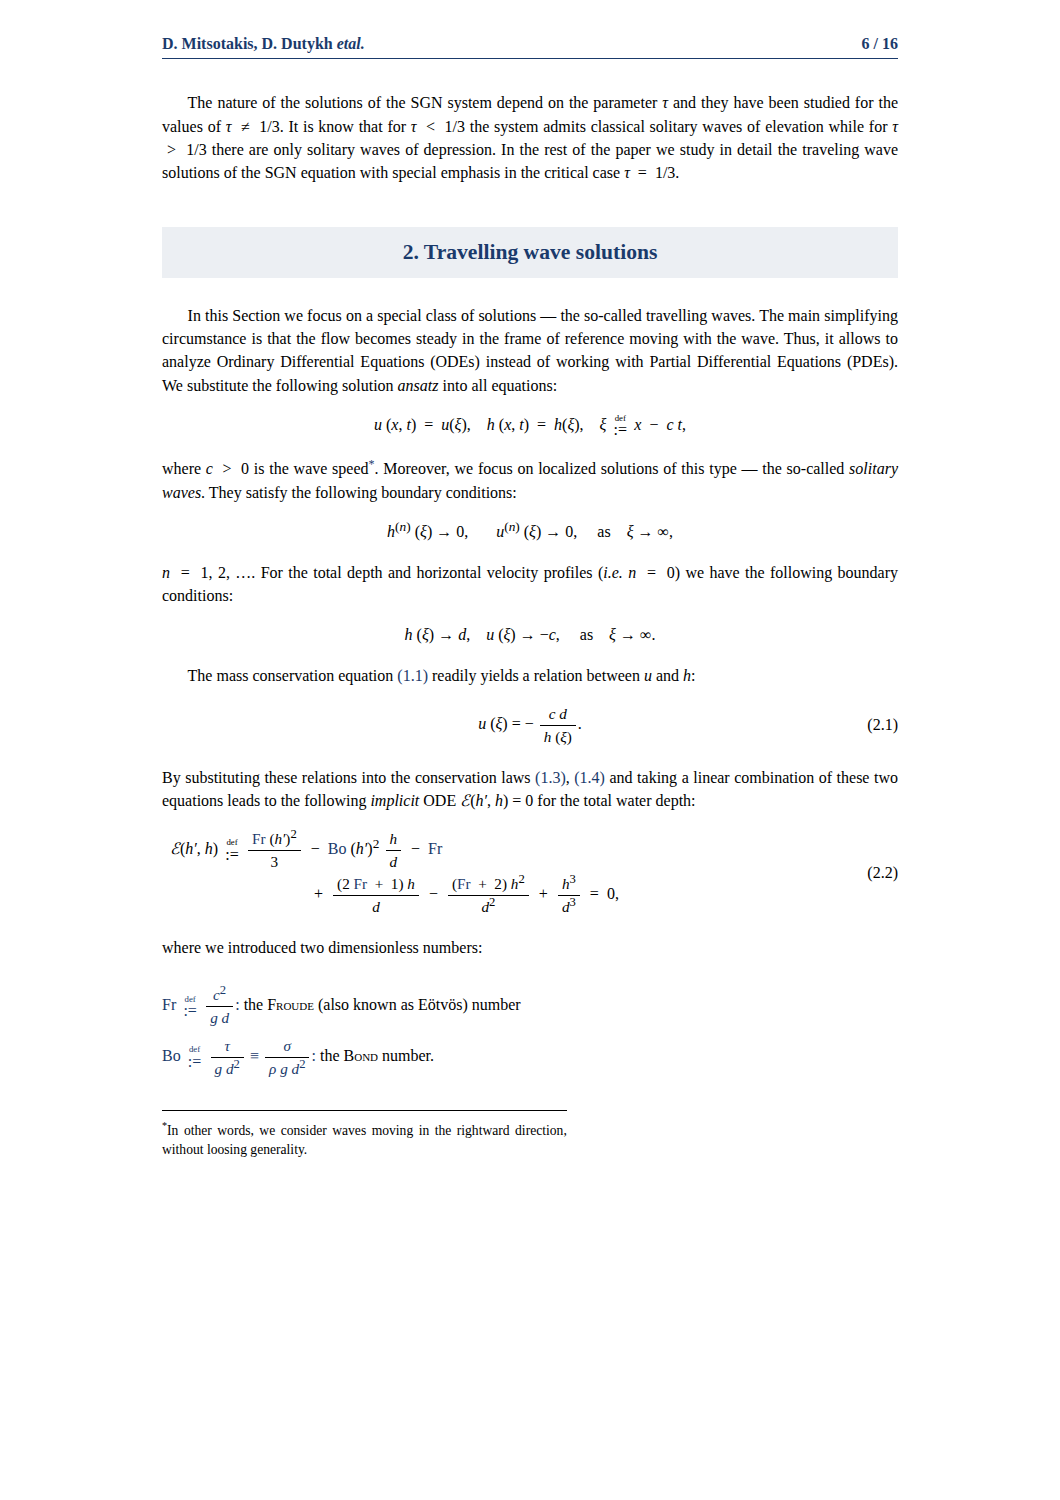D. Mitsotakis, D. Dutykh etal. 6 / 16
The nature of the solutions of the SGN system depend on the parameter τ and they have been studied for the values of τ ≠ 1/3. It is know that for τ < 1/3 the system admits classical solitary waves of elevation while for τ > 1/3 there are only solitary waves of depression. In the rest of the paper we study in detail the traveling wave solutions of the SGN equation with special emphasis in the critical case τ = 1/3.
2. Travelling wave solutions
In this Section we focus on a special class of solutions — the so-called travelling waves. The main simplifying circumstance is that the flow becomes steady in the frame of reference moving with the wave. Thus, it allows to analyze Ordinary Differential Equations (ODEs) instead of working with Partial Differential Equations (PDEs). We substitute the following solution ansatz into all equations:
u (x, t) = u(ξ), h (x, t) = h(ξ), ξ def:= x − c t,
where c > 0 is the wave speed*. Moreover, we focus on localized solutions of this type — the so-called solitary waves. They satisfy the following boundary conditions:
h(n) (ξ) → 0, u(n) (ξ) → 0, as ξ → ∞,
n = 1, 2, …. For the total depth and horizontal velocity profiles (i.e. n = 0) we have the following boundary conditions:
h (ξ) → d, u (ξ) → −c, as ξ → ∞.
The mass conservation equation (1.1) readily yields a relation between u and h:
u (ξ) = − c d h (ξ). (2.1)
By substituting these relations into the conservation laws (1.3), (1.4) and taking a linear combination of these two equations leads to the following implicit ODE ℰ(h′, h) = 0 for the total water depth:
ℰ(h′, h) def:= Fr (h′)23 − Bo (h′)2 hd − Fr
+ (2 Fr + 1) h d − (Fr + 2) h2 d2 + h3 d3 = 0, (2.2)
where we introduced two dimensionless numbers:
Fr def:= c2 g d: the Froude (also known as Eötvös) number
Bo def:= τg d2 ≡ σρ g d2: the Bond number.
*In other words, we consider waves moving in the rightward direction, without loosing generality.